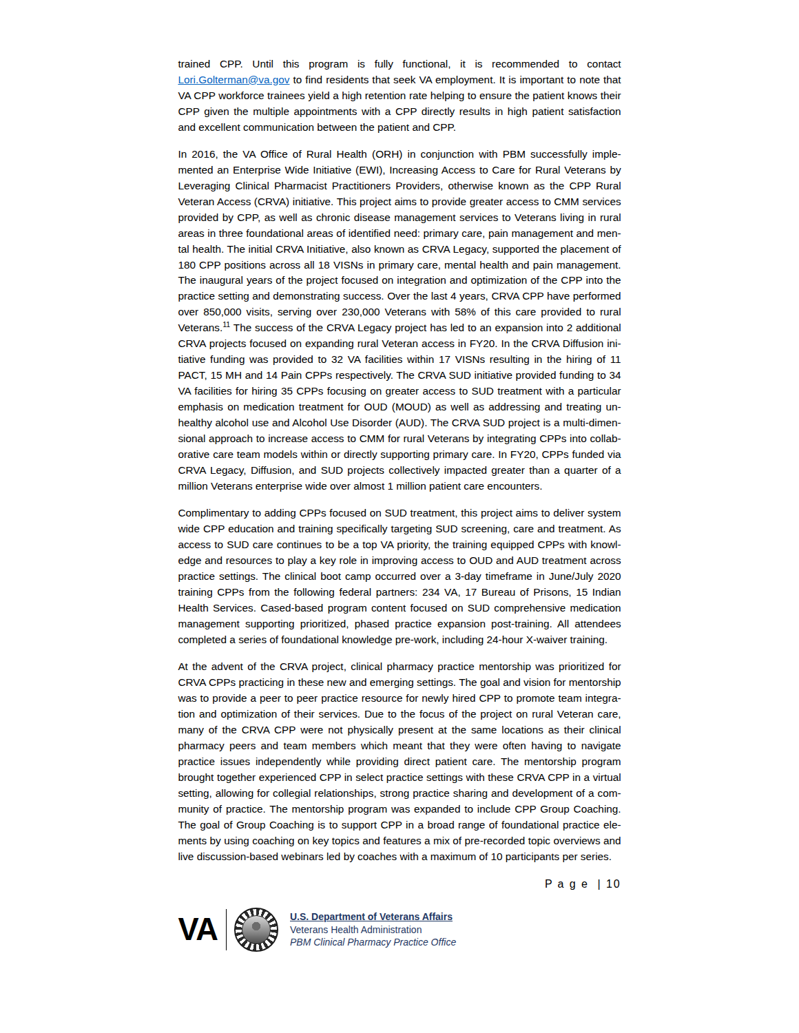trained CPP. Until this program is fully functional, it is recommended to contact Lori.Golterman@va.gov to find residents that seek VA employment. It is important to note that VA CPP workforce trainees yield a high retention rate helping to ensure the patient knows their CPP given the multiple appointments with a CPP directly results in high patient satisfaction and excellent communication between the patient and CPP.
In 2016, the VA Office of Rural Health (ORH) in conjunction with PBM successfully implemented an Enterprise Wide Initiative (EWI), Increasing Access to Care for Rural Veterans by Leveraging Clinical Pharmacist Practitioners Providers, otherwise known as the CPP Rural Veteran Access (CRVA) initiative. This project aims to provide greater access to CMM services provided by CPP, as well as chronic disease management services to Veterans living in rural areas in three foundational areas of identified need: primary care, pain management and mental health. The initial CRVA Initiative, also known as CRVA Legacy, supported the placement of 180 CPP positions across all 18 VISNs in primary care, mental health and pain management. The inaugural years of the project focused on integration and optimization of the CPP into the practice setting and demonstrating success. Over the last 4 years, CRVA CPP have performed over 850,000 visits, serving over 230,000 Veterans with 58% of this care provided to rural Veterans.11 The success of the CRVA Legacy project has led to an expansion into 2 additional CRVA projects focused on expanding rural Veteran access in FY20. In the CRVA Diffusion initiative funding was provided to 32 VA facilities within 17 VISNs resulting in the hiring of 11 PACT, 15 MH and 14 Pain CPPs respectively. The CRVA SUD initiative provided funding to 34 VA facilities for hiring 35 CPPs focusing on greater access to SUD treatment with a particular emphasis on medication treatment for OUD (MOUD) as well as addressing and treating unhealthy alcohol use and Alcohol Use Disorder (AUD). The CRVA SUD project is a multi-dimensional approach to increase access to CMM for rural Veterans by integrating CPPs into collaborative care team models within or directly supporting primary care. In FY20, CPPs funded via CRVA Legacy, Diffusion, and SUD projects collectively impacted greater than a quarter of a million Veterans enterprise wide over almost 1 million patient care encounters.
Complimentary to adding CPPs focused on SUD treatment, this project aims to deliver system wide CPP education and training specifically targeting SUD screening, care and treatment. As access to SUD care continues to be a top VA priority, the training equipped CPPs with knowledge and resources to play a key role in improving access to OUD and AUD treatment across practice settings. The clinical boot camp occurred over a 3-day timeframe in June/July 2020 training CPPs from the following federal partners: 234 VA, 17 Bureau of Prisons, 15 Indian Health Services. Cased-based program content focused on SUD comprehensive medication management supporting prioritized, phased practice expansion post-training. All attendees completed a series of foundational knowledge pre-work, including 24-hour X-waiver training.
At the advent of the CRVA project, clinical pharmacy practice mentorship was prioritized for CRVA CPPs practicing in these new and emerging settings. The goal and vision for mentorship was to provide a peer to peer practice resource for newly hired CPP to promote team integration and optimization of their services. Due to the focus of the project on rural Veteran care, many of the CRVA CPP were not physically present at the same locations as their clinical pharmacy peers and team members which meant that they were often having to navigate practice issues independently while providing direct patient care. The mentorship program brought together experienced CPP in select practice settings with these CRVA CPP in a virtual setting, allowing for collegial relationships, strong practice sharing and development of a community of practice. The mentorship program was expanded to include CPP Group Coaching. The goal of Group Coaching is to support CPP in a broad range of foundational practice elements by using coaching on key topics and features a mix of pre-recorded topic overviews and live discussion-based webinars led by coaches with a maximum of 10 participants per series.
P a g e | 10
VA
U.S. Department of Veterans Affairs
Veterans Health Administration
PBM Clinical Pharmacy Practice Office